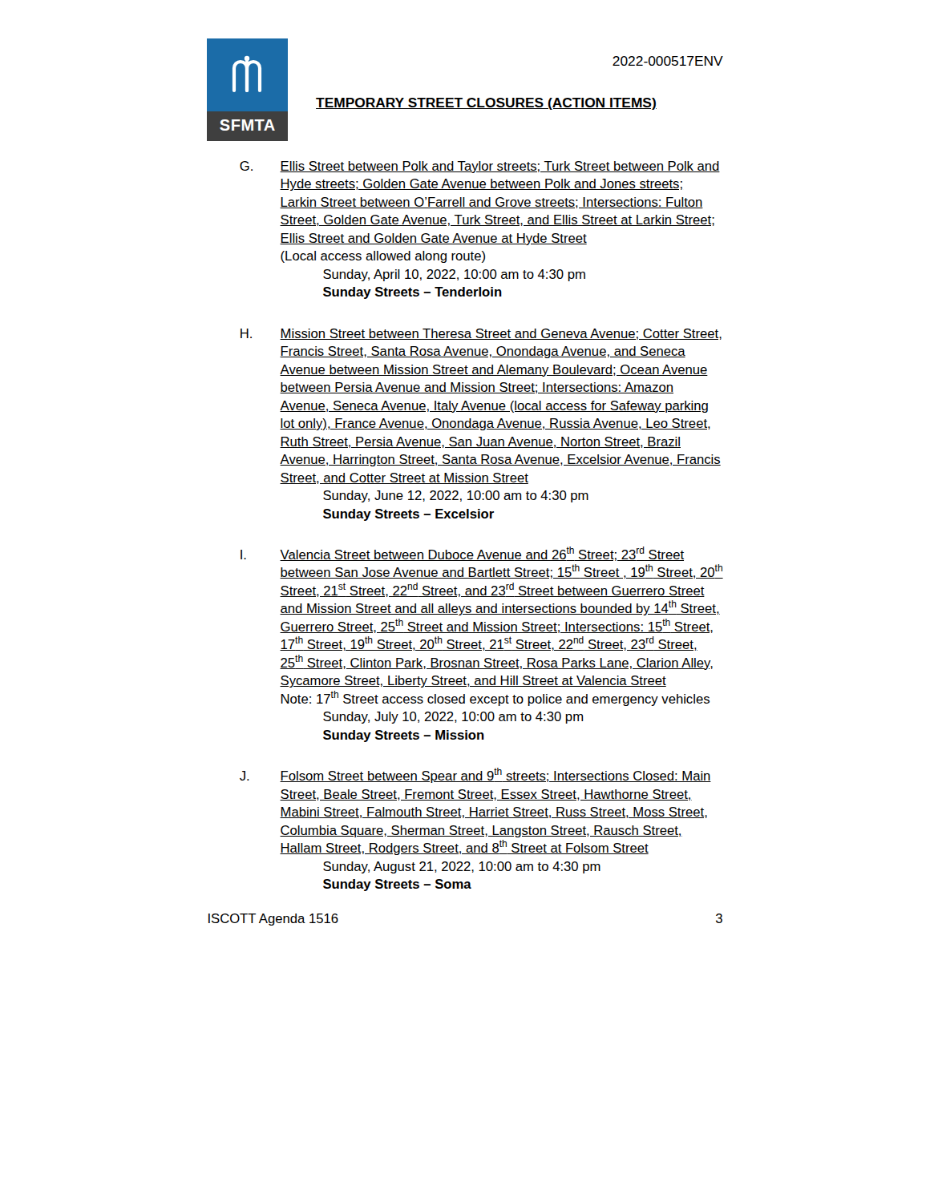SFMTA
2022-000517ENV
TEMPORARY STREET CLOSURES (ACTION ITEMS)
G. Ellis Street between Polk and Taylor streets; Turk Street between Polk and Hyde streets; Golden Gate Avenue between Polk and Jones streets; Larkin Street between O’Farrell and Grove streets; Intersections: Fulton Street, Golden Gate Avenue, Turk Street, and Ellis Street at Larkin Street; Ellis Street and Golden Gate Avenue at Hyde Street (Local access allowed along route) Sunday, April 10, 2022, 10:00 am to 4:30 pm Sunday Streets – Tenderloin
H. Mission Street between Theresa Street and Geneva Avenue; Cotter Street, Francis Street, Santa Rosa Avenue, Onondaga Avenue, and Seneca Avenue between Mission Street and Alemany Boulevard; Ocean Avenue between Persia Avenue and Mission Street; Intersections: Amazon Avenue, Seneca Avenue, Italy Avenue (local access for Safeway parking lot only), France Avenue, Onondaga Avenue, Russia Avenue, Leo Street, Ruth Street, Persia Avenue, San Juan Avenue, Norton Street, Brazil Avenue, Harrington Street, Santa Rosa Avenue, Excelsior Avenue, Francis Street, and Cotter Street at Mission Street Sunday, June 12, 2022, 10:00 am to 4:30 pm Sunday Streets – Excelsior
I. Valencia Street between Duboce Avenue and 26th Street; 23rd Street between San Jose Avenue and Bartlett Street; 15th Street , 19th Street, 20th Street, 21st Street, 22nd Street, and 23rd Street between Guerrero Street and Mission Street and all alleys and intersections bounded by 14th Street, Guerrero Street, 25th Street and Mission Street; Intersections: 15th Street, 17th Street, 19th Street, 20th Street, 21st Street, 22nd Street, 23rd Street, 25th Street, Clinton Park, Brosnan Street, Rosa Parks Lane, Clarion Alley, Sycamore Street, Liberty Street, and Hill Street at Valencia Street Note: 17th Street access closed except to police and emergency vehicles Sunday, July 10, 2022, 10:00 am to 4:30 pm Sunday Streets – Mission
J. Folsom Street between Spear and 9th streets; Intersections Closed: Main Street, Beale Street, Fremont Street, Essex Street, Hawthorne Street, Mabini Street, Falmouth Street, Harriet Street, Russ Street, Moss Street, Columbia Square, Sherman Street, Langston Street, Rausch Street, Hallam Street, Rodgers Street, and 8th Street at Folsom Street Sunday, August 21, 2022, 10:00 am to 4:30 pm Sunday Streets – Soma
ISCOTT Agenda 1516 3